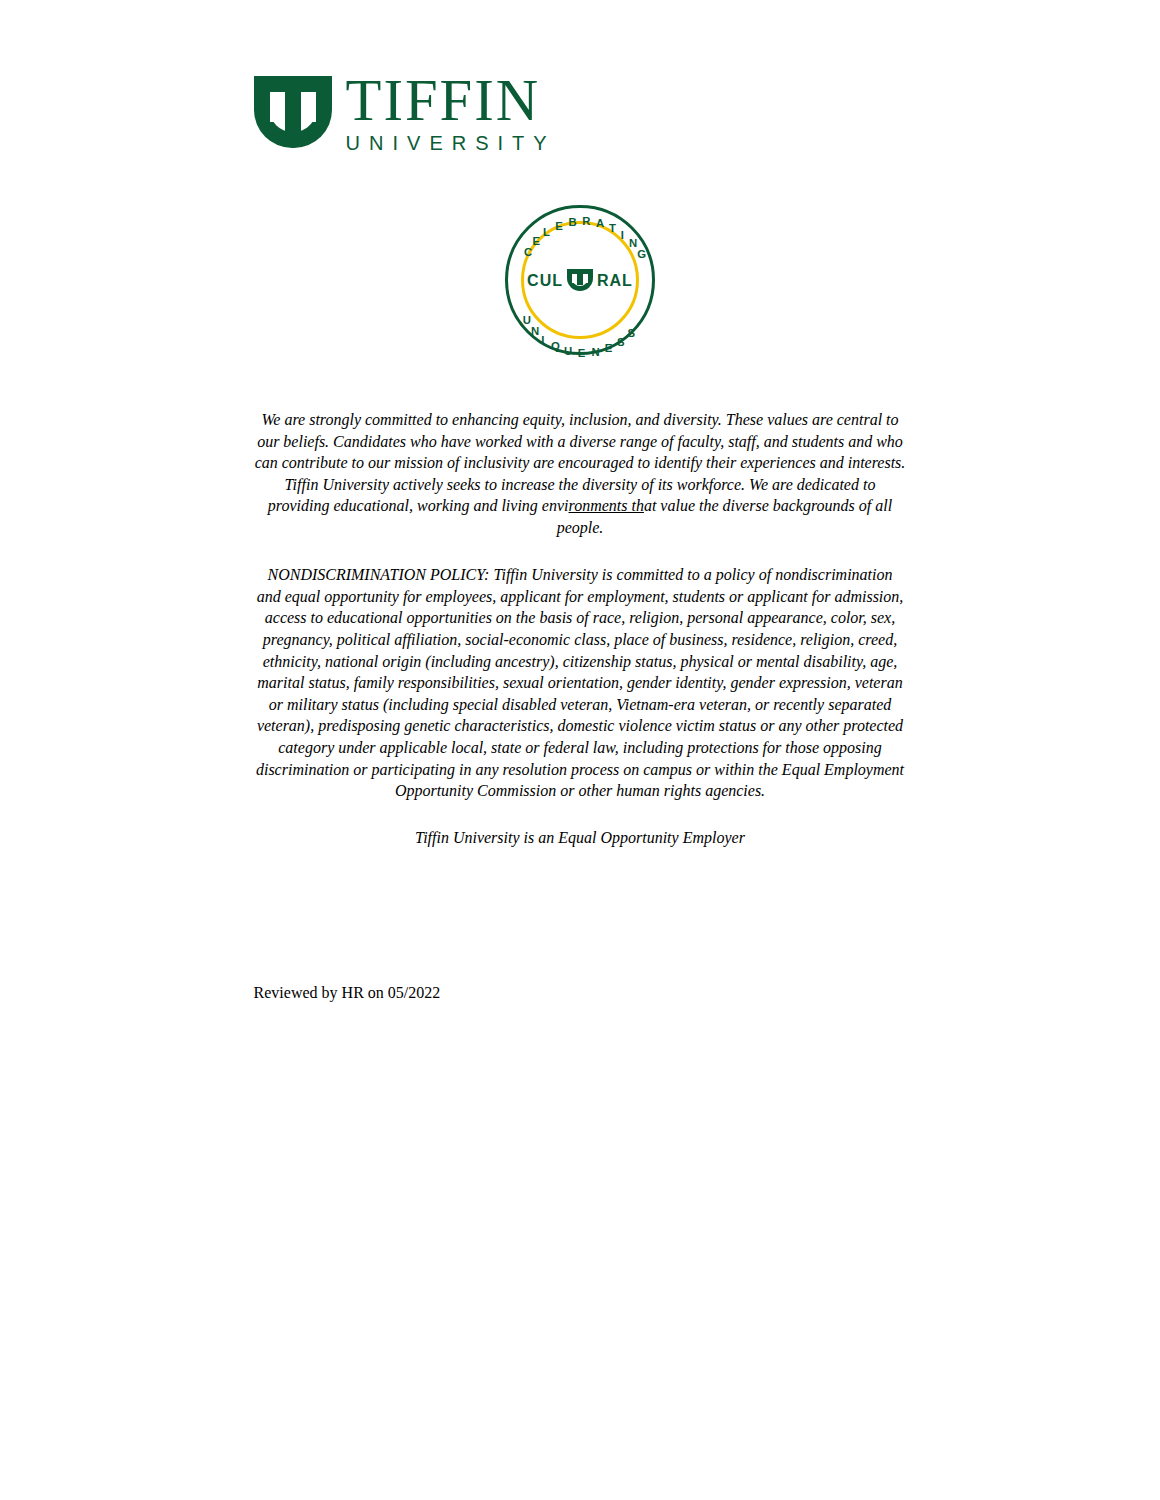TIFFIN UNIVERSITY
C E L E B R A T I N G
U N I Q U E N E S S
CUL RAL
We are strongly committed to enhancing equity, inclusion, and diversity. These values are central to our beliefs. Candidates who have worked with a diverse range of faculty, staff, and students and who can contribute to our mission of inclusivity are encouraged to identify their experiences and interests. Tiffin University actively seeks to increase the diversity of its workforce. We are dedicated to providing educational, working and living environments that value the diverse backgrounds of all people.
NONDISCRIMINATION POLICY: Tiffin University is committed to a policy of nondiscrimination and equal opportunity for employees, applicant for employment, students or applicant for admission, access to educational opportunities on the basis of race, religion, personal appearance, color, sex, pregnancy, political affiliation, social-economic class, place of business, residence, religion, creed, ethnicity, national origin (including ancestry), citizenship status, physical or mental disability, age, marital status, family responsibilities, sexual orientation, gender identity, gender expression, veteran or military status (including special disabled veteran, Vietnam-era veteran, or recently separated veteran), predisposing genetic characteristics, domestic violence victim status or any other protected category under applicable local, state or federal law, including protections for those opposing discrimination or participating in any resolution process on campus or within the Equal Employment Opportunity Commission or other human rights agencies.
Tiffin University is an Equal Opportunity Employer
Reviewed by HR on 05/2022